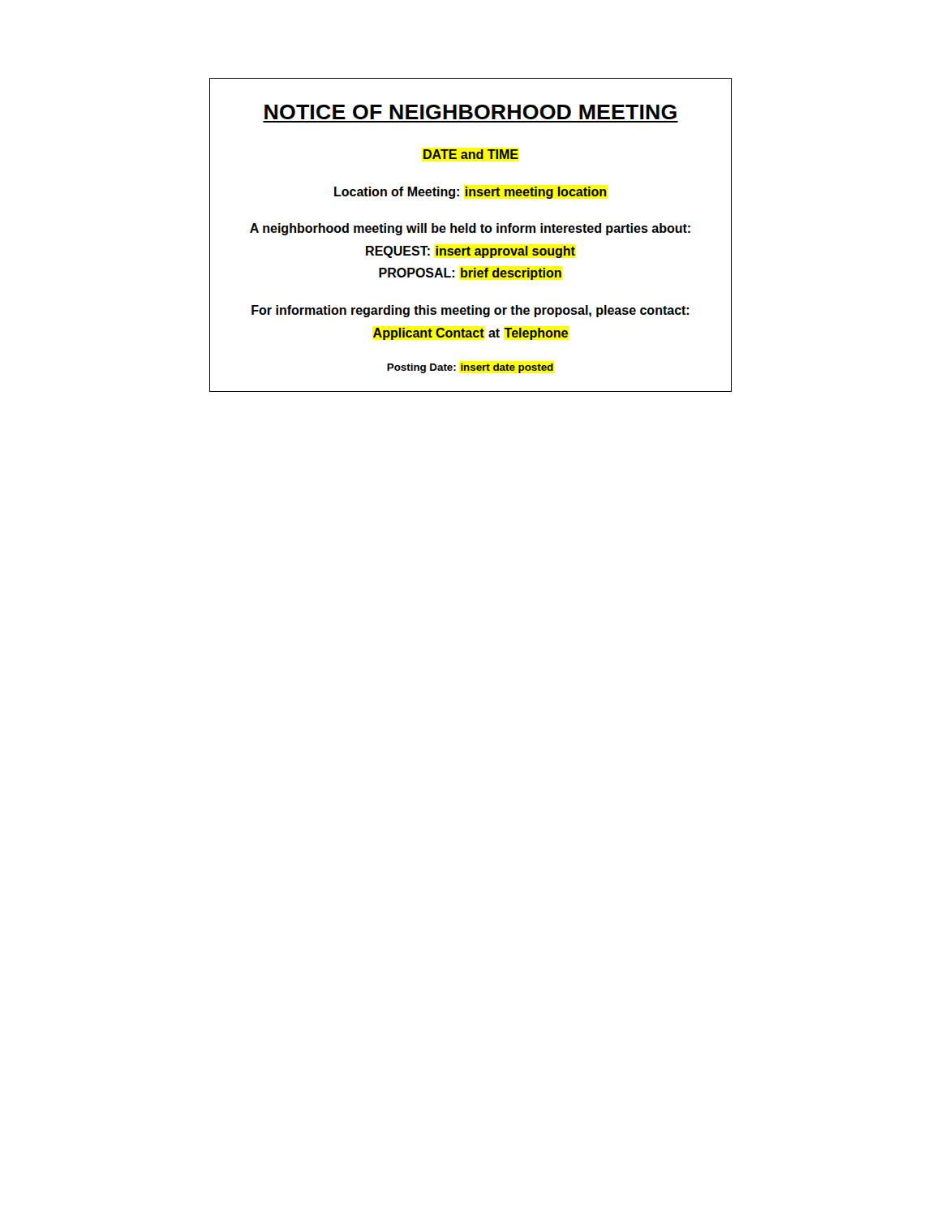NOTICE OF NEIGHBORHOOD MEETING
DATE and TIME
Location of Meeting: insert meeting location
A neighborhood meeting will be held to inform interested parties about:
REQUEST: insert approval sought
PROPOSAL: brief description
For information regarding this meeting or the proposal, please contact:
Applicant Contact at Telephone
Posting Date: insert date posted